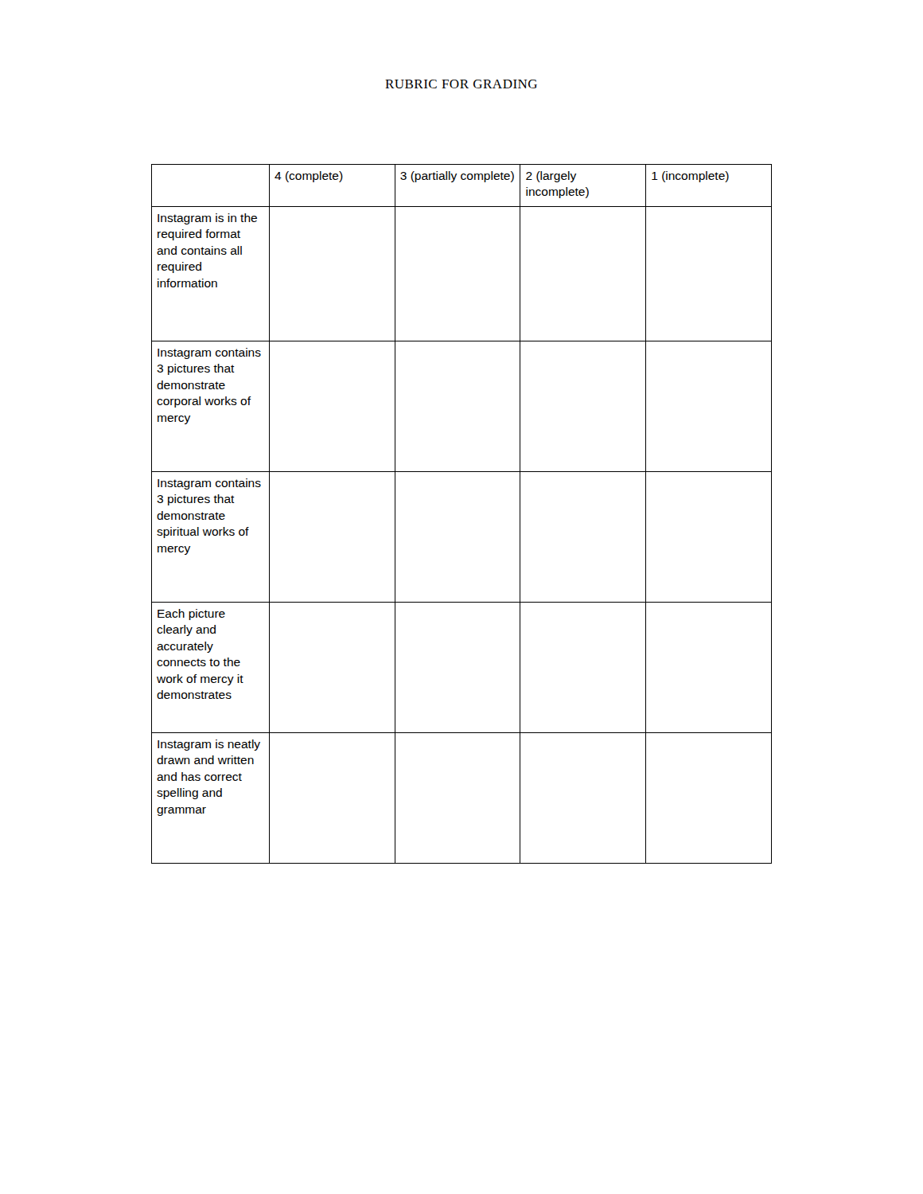RUBRIC FOR GRADING
| | 4 (complete) | 3 (partially complete) | 2 (largely incomplete) | 1 (incomplete) |
| --- | --- | --- | --- | --- |
| Instagram is in the required format and contains all required information | | | | |
| Instagram contains 3 pictures that demonstrate corporal works of mercy | | | | |
| Instagram contains 3 pictures that demonstrate spiritual works of mercy | | | | |
| Each picture clearly and accurately connects to the work of mercy it demonstrates | | | | |
| Instagram is neatly drawn and written and has correct spelling and grammar | | | | |